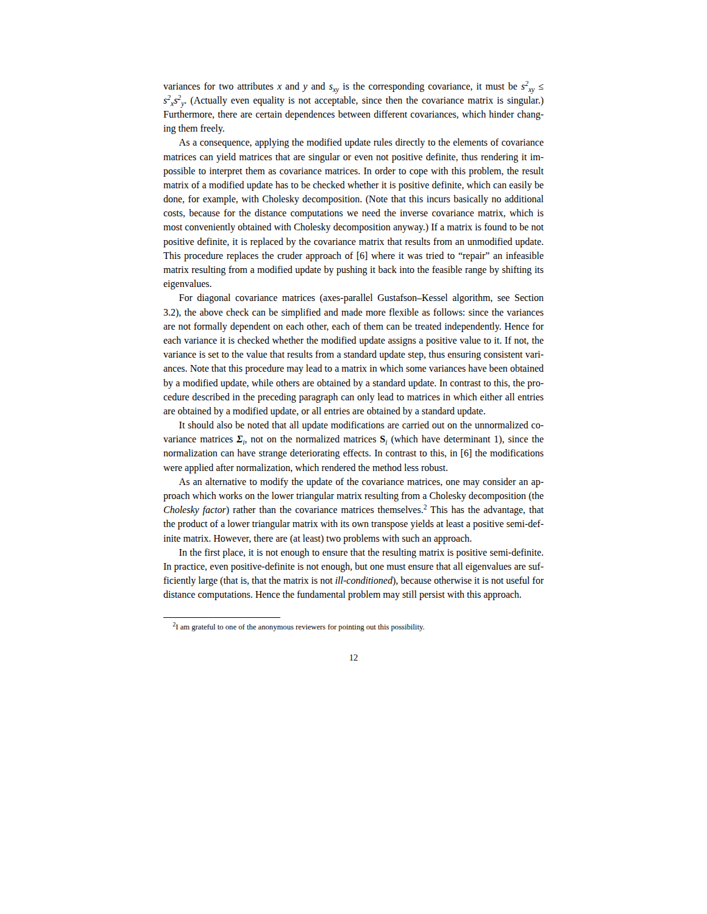variances for two attributes x and y and sxy is the corresponding covariance, it must be s2xy ≤ s2xs2y. (Actually even equality is not acceptable, since then the covariance matrix is singular.) Furthermore, there are certain dependences between different covariances, which hinder changing them freely.
As a consequence, applying the modified update rules directly to the elements of covariance matrices can yield matrices that are singular or even not positive definite, thus rendering it impossible to interpret them as covariance matrices. In order to cope with this problem, the result matrix of a modified update has to be checked whether it is positive definite, which can easily be done, for example, with Cholesky decomposition. (Note that this incurs basically no additional costs, because for the distance computations we need the inverse covariance matrix, which is most conveniently obtained with Cholesky decomposition anyway.) If a matrix is found to be not positive definite, it is replaced by the covariance matrix that results from an unmodified update. This procedure replaces the cruder approach of [6] where it was tried to “repair” an infeasible matrix resulting from a modified update by pushing it back into the feasible range by shifting its eigenvalues.
For diagonal covariance matrices (axes-parallel Gustafson–Kessel algorithm, see Section 3.2), the above check can be simplified and made more flexible as follows: since the variances are not formally dependent on each other, each of them can be treated independently. Hence for each variance it is checked whether the modified update assigns a positive value to it. If not, the variance is set to the value that results from a standard update step, thus ensuring consistent variances. Note that this procedure may lead to a matrix in which some variances have been obtained by a modified update, while others are obtained by a standard update. In contrast to this, the procedure described in the preceding paragraph can only lead to matrices in which either all entries are obtained by a modified update, or all entries are obtained by a standard update.
It should also be noted that all update modifications are carried out on the unnormalized covariance matrices Σi, not on the normalized matrices Si (which have determinant 1), since the normalization can have strange deteriorating effects. In contrast to this, in [6] the modifications were applied after normalization, which rendered the method less robust.
As an alternative to modify the update of the covariance matrices, one may consider an approach which works on the lower triangular matrix resulting from a Cholesky decomposition (the Cholesky factor) rather than the covariance matrices themselves.2 This has the advantage, that the product of a lower triangular matrix with its own transpose yields at least a positive semi-definite matrix. However, there are (at least) two problems with such an approach.
In the first place, it is not enough to ensure that the resulting matrix is positive semi-definite. In practice, even positive-definite is not enough, but one must ensure that all eigenvalues are sufficiently large (that is, that the matrix is not ill-conditioned), because otherwise it is not useful for distance computations. Hence the fundamental problem may still persist with this approach.
2I am grateful to one of the anonymous reviewers for pointing out this possibility.
12